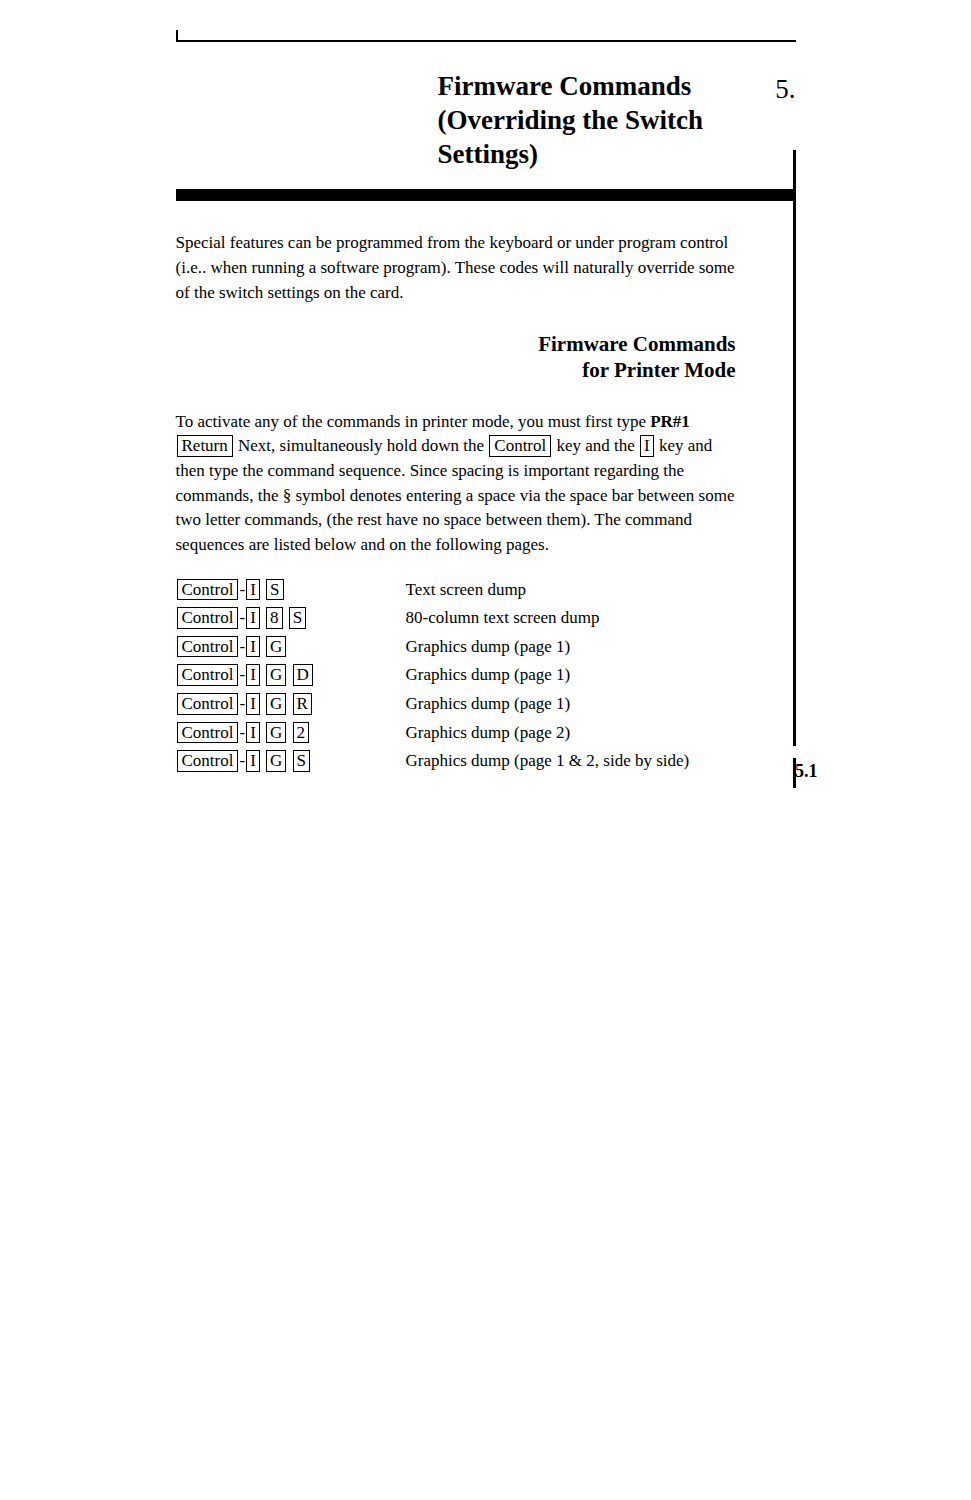Firmware Commands (Overriding the Switch Settings)
5.
Special features can be programmed from the keyboard or under program control (i.e.. when running a software program). These codes will naturally override some of the switch settings on the card.
Firmware Commands
for Printer Mode
To activate any of the commands in printer mode, you must first type PR#1 Return Next, simultaneously hold down the Control key and the I key and then type the command sequence. Since spacing is important regarding the commands, the § symbol denotes entering a space via the space bar between some two letter commands, (the rest have no space between them). The command sequences are listed below and on the following pages.
| Control - I S | Text screen dump |
| Control - I 8 S | 80-column text screen dump |
| Control - I G | Graphics dump (page 1) |
| Control - I G D | Graphics dump (page 1) |
| Control - I G R | Graphics dump (page 1) |
| Control - I G 2 | Graphics dump (page 2) |
| Control - I G S | Graphics dump (page 1 & 2, side by side) |
5.1